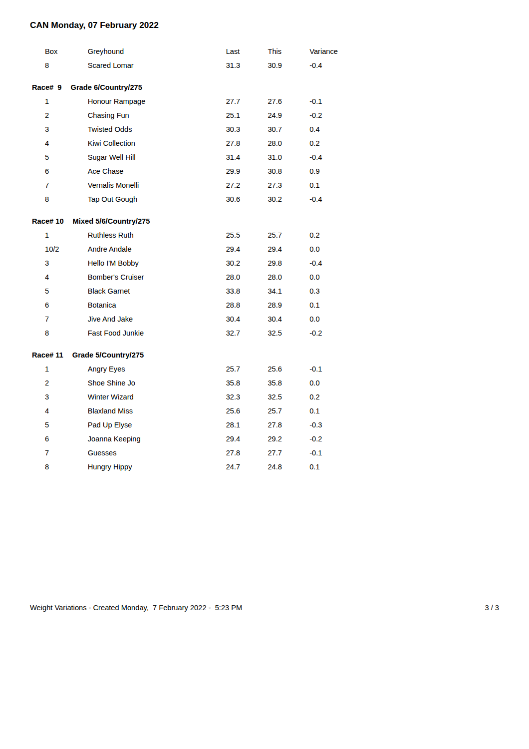CAN Monday, 07 February 2022
| Box | Greyhound | Last | This | Variance |
| --- | --- | --- | --- | --- |
| 8 | Scared Lomar | 31.3 | 30.9 | -0.4 |
| Race# 9 Grade 6/Country/275 |
| 1 | Honour Rampage | 27.7 | 27.6 | -0.1 |
| 2 | Chasing Fun | 25.1 | 24.9 | -0.2 |
| 3 | Twisted Odds | 30.3 | 30.7 | 0.4 |
| 4 | Kiwi Collection | 27.8 | 28.0 | 0.2 |
| 5 | Sugar Well Hill | 31.4 | 31.0 | -0.4 |
| 6 | Ace Chase | 29.9 | 30.8 | 0.9 |
| 7 | Vernalis Monelli | 27.2 | 27.3 | 0.1 |
| 8 | Tap Out Gough | 30.6 | 30.2 | -0.4 |
| Race# 10 Mixed 5/6/Country/275 |
| 1 | Ruthless Ruth | 25.5 | 25.7 | 0.2 |
| 10/2 | Andre Andale | 29.4 | 29.4 | 0.0 |
| 3 | Hello I'M Bobby | 30.2 | 29.8 | -0.4 |
| 4 | Bomber's Cruiser | 28.0 | 28.0 | 0.0 |
| 5 | Black Garnet | 33.8 | 34.1 | 0.3 |
| 6 | Botanica | 28.8 | 28.9 | 0.1 |
| 7 | Jive And Jake | 30.4 | 30.4 | 0.0 |
| 8 | Fast Food Junkie | 32.7 | 32.5 | -0.2 |
| Race# 11 Grade 5/Country/275 |
| 1 | Angry Eyes | 25.7 | 25.6 | -0.1 |
| 2 | Shoe Shine Jo | 35.8 | 35.8 | 0.0 |
| 3 | Winter Wizard | 32.3 | 32.5 | 0.2 |
| 4 | Blaxland Miss | 25.6 | 25.7 | 0.1 |
| 5 | Pad Up Elyse | 28.1 | 27.8 | -0.3 |
| 6 | Joanna Keeping | 29.4 | 29.2 | -0.2 |
| 7 | Guesses | 27.8 | 27.7 | -0.1 |
| 8 | Hungry Hippy | 24.7 | 24.8 | 0.1 |
Weight Variations - Created Monday, 7 February 2022 - 5:23 PM 3 / 3